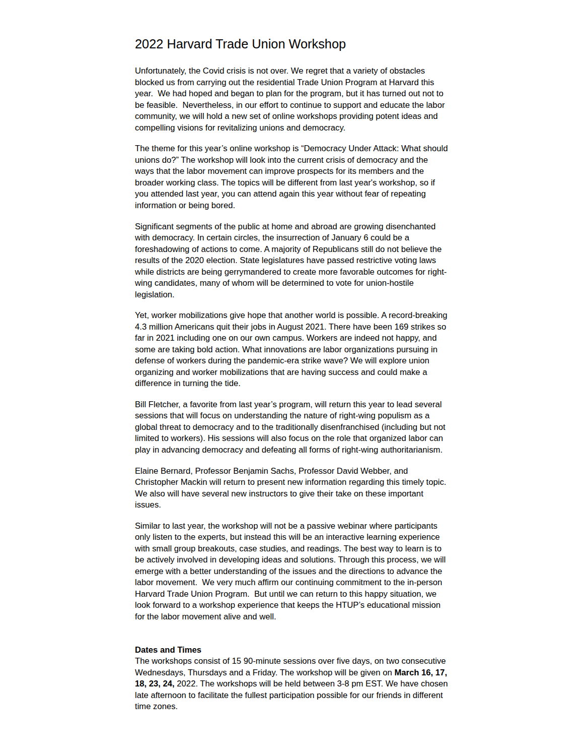2022 Harvard Trade Union Workshop
Unfortunately, the Covid crisis is not over. We regret that a variety of obstacles blocked us from carrying out the residential Trade Union Program at Harvard this year. We had hoped and began to plan for the program, but it has turned out not to be feasible. Nevertheless, in our effort to continue to support and educate the labor community, we will hold a new set of online workshops providing potent ideas and compelling visions for revitalizing unions and democracy.
The theme for this year’s online workshop is “Democracy Under Attack: What should unions do?” The workshop will look into the current crisis of democracy and the ways that the labor movement can improve prospects for its members and the broader working class. The topics will be different from last year's workshop, so if you attended last year, you can attend again this year without fear of repeating information or being bored.
Significant segments of the public at home and abroad are growing disenchanted with democracy. In certain circles, the insurrection of January 6 could be a foreshadowing of actions to come. A majority of Republicans still do not believe the results of the 2020 election. State legislatures have passed restrictive voting laws while districts are being gerrymandered to create more favorable outcomes for right-wing candidates, many of whom will be determined to vote for union-hostile legislation.
Yet, worker mobilizations give hope that another world is possible. A record-breaking 4.3 million Americans quit their jobs in August 2021. There have been 169 strikes so far in 2021 including one on our own campus. Workers are indeed not happy, and some are taking bold action. What innovations are labor organizations pursuing in defense of workers during the pandemic-era strike wave? We will explore union organizing and worker mobilizations that are having success and could make a difference in turning the tide.
Bill Fletcher, a favorite from last year’s program, will return this year to lead several sessions that will focus on understanding the nature of right-wing populism as a global threat to democracy and to the traditionally disenfranchised (including but not limited to workers). His sessions will also focus on the role that organized labor can play in advancing democracy and defeating all forms of right-wing authoritarianism.
Elaine Bernard, Professor Benjamin Sachs, Professor David Webber, and Christopher Mackin will return to present new information regarding this timely topic. We also will have several new instructors to give their take on these important issues.
Similar to last year, the workshop will not be a passive webinar where participants only listen to the experts, but instead this will be an interactive learning experience with small group breakouts, case studies, and readings. The best way to learn is to be actively involved in developing ideas and solutions. Through this process, we will emerge with a better understanding of the issues and the directions to advance the labor movement. We very much affirm our continuing commitment to the in-person Harvard Trade Union Program. But until we can return to this happy situation, we look forward to a workshop experience that keeps the HTUP’s educational mission for the labor movement alive and well.
Dates and Times
The workshops consist of 15 90-minute sessions over five days, on two consecutive Wednesdays, Thursdays and a Friday. The workshop will be given on March 16, 17, 18, 23, 24, 2022. The workshops will be held between 3-8 pm EST. We have chosen late afternoon to facilitate the fullest participation possible for our friends in different time zones.